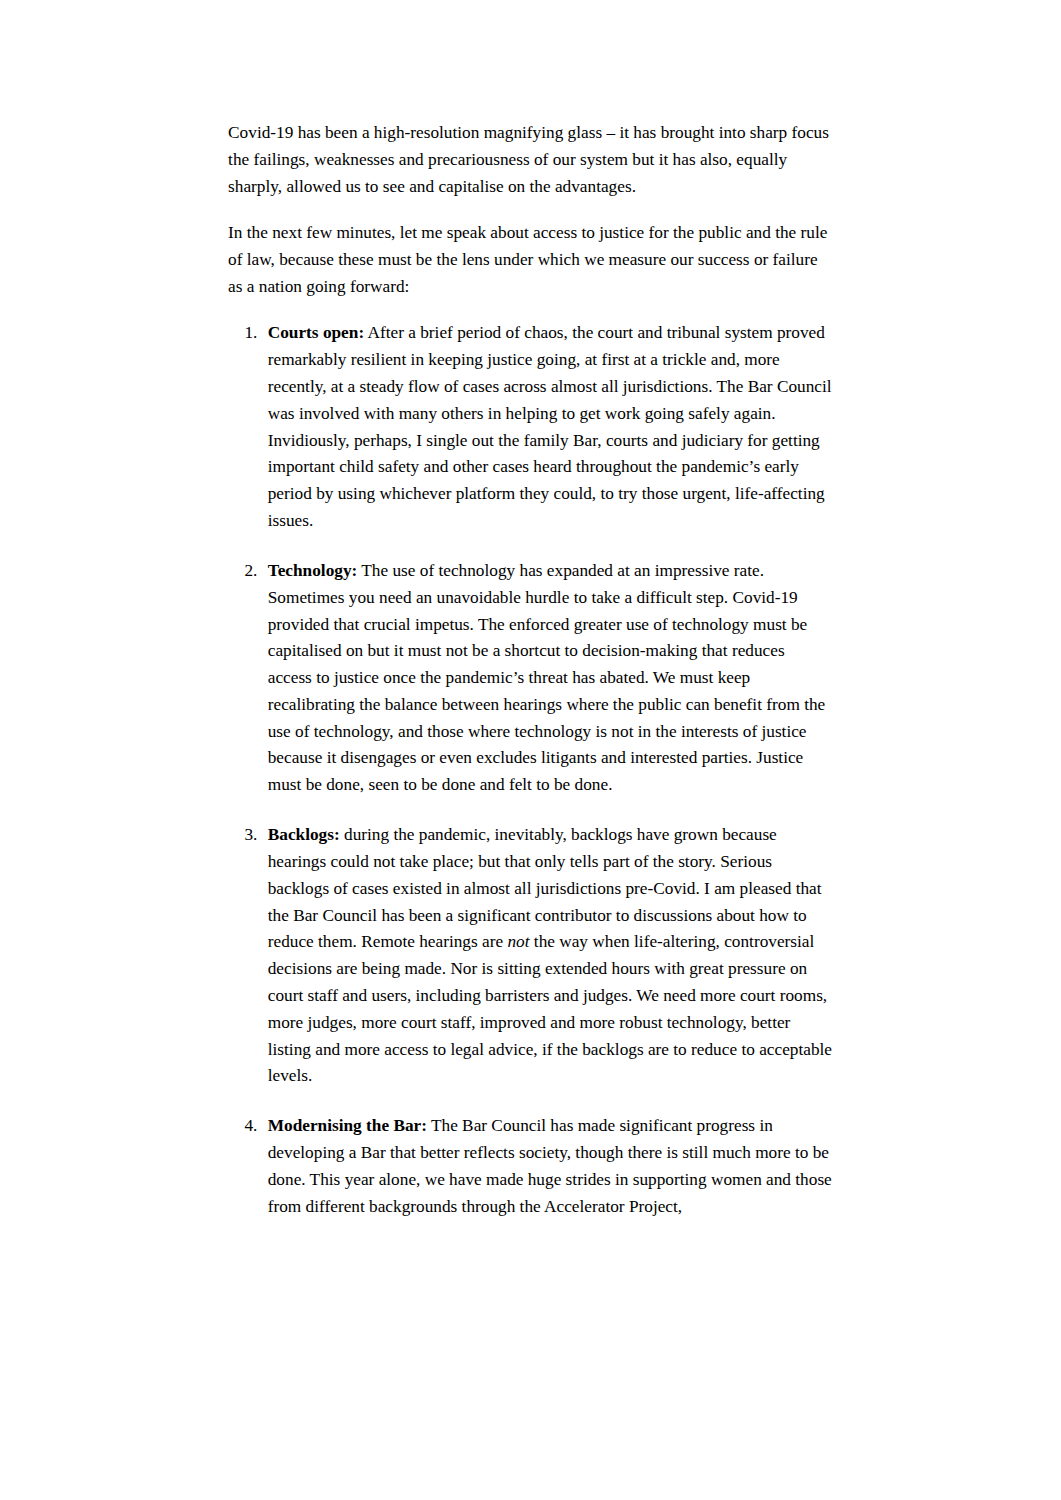Covid-19 has been a high-resolution magnifying glass – it has brought into sharp focus the failings, weaknesses and precariousness of our system but it has also, equally sharply, allowed us to see and capitalise on the advantages.
In the next few minutes, let me speak about access to justice for the public and the rule of law, because these must be the lens under which we measure our success or failure as a nation going forward:
Courts open: After a brief period of chaos, the court and tribunal system proved remarkably resilient in keeping justice going, at first at a trickle and, more recently, at a steady flow of cases across almost all jurisdictions. The Bar Council was involved with many others in helping to get work going safely again. Invidiously, perhaps, I single out the family Bar, courts and judiciary for getting important child safety and other cases heard throughout the pandemic’s early period by using whichever platform they could, to try those urgent, life-affecting issues.
Technology: The use of technology has expanded at an impressive rate. Sometimes you need an unavoidable hurdle to take a difficult step. Covid-19 provided that crucial impetus. The enforced greater use of technology must be capitalised on but it must not be a shortcut to decision-making that reduces access to justice once the pandemic’s threat has abated. We must keep recalibrating the balance between hearings where the public can benefit from the use of technology, and those where technology is not in the interests of justice because it disengages or even excludes litigants and interested parties. Justice must be done, seen to be done and felt to be done.
Backlogs: during the pandemic, inevitably, backlogs have grown because hearings could not take place; but that only tells part of the story. Serious backlogs of cases existed in almost all jurisdictions pre-Covid. I am pleased that the Bar Council has been a significant contributor to discussions about how to reduce them. Remote hearings are not the way when life-altering, controversial decisions are being made. Nor is sitting extended hours with great pressure on court staff and users, including barristers and judges. We need more court rooms, more judges, more court staff, improved and more robust technology, better listing and more access to legal advice, if the backlogs are to reduce to acceptable levels.
Modernising the Bar: The Bar Council has made significant progress in developing a Bar that better reflects society, though there is still much more to be done. This year alone, we have made huge strides in supporting women and those from different backgrounds through the Accelerator Project,